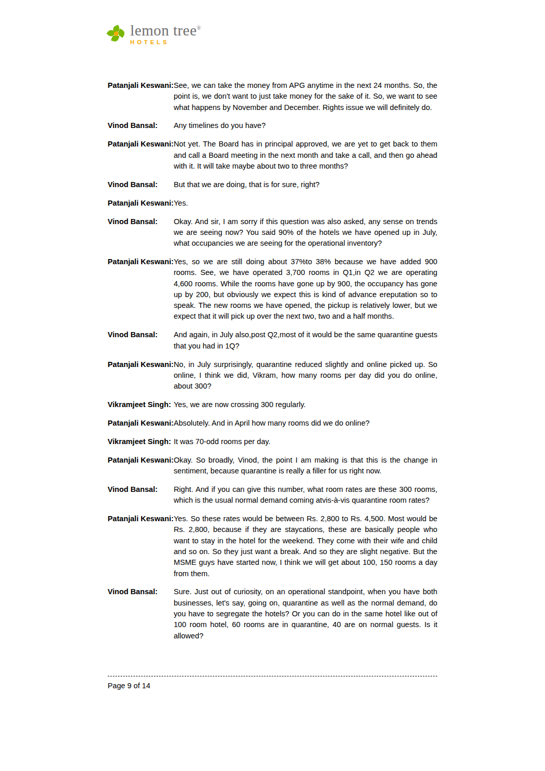lemon tree®
HOTELS
| Patanjali Keswani: | See, we can take the money from APG anytime in the next 24 months. So, the point is, we don't want to just take money for the sake of it. So, we want to see what happens by November and December. Rights issue we will definitely do. |
| Vinod Bansal: | Any timelines do you have? |
| Patanjali Keswani: | Not yet. The Board has in principal approved, we are yet to get back to them and call a Board meeting in the next month and take a call, and then go ahead with it. It will take maybe about two to three months? |
| Vinod Bansal: | But that we are doing, that is for sure, right? |
| Patanjali Keswani: | Yes. |
| Vinod Bansal: | Okay. And sir, I am sorry if this question was also asked, any sense on trends we are seeing now? You said 90% of the hotels we have opened up in July, what occupancies we are seeing for the operational inventory? |
| Patanjali Keswani: | Yes, so we are still doing about 37%to 38% because we have added 900 rooms. See, we have operated 3,700 rooms in Q1,in Q2 we are operating 4,600 rooms. While the rooms have gone up by 900, the occupancy has gone up by 200, but obviously we expect this is kind of advance ereputation so to speak. The new rooms we have opened, the pickup is relatively lower, but we expect that it will pick up over the next two, two and a half months. |
| Vinod Bansal: | And again, in July also,post Q2,most of it would be the same quarantine guests that you had in 1Q? |
| Patanjali Keswani: | No, in July surprisingly, quarantine reduced slightly and online picked up. So online, I think we did, Vikram, how many rooms per day did you do online, about 300? |
| Vikramjeet Singh: | Yes, we are now crossing 300 regularly. |
| Patanjali Keswani: | Absolutely. And in April how many rooms did we do online? |
| Vikramjeet Singh: | It was 70-odd rooms per day. |
| Patanjali Keswani: | Okay. So broadly, Vinod, the point I am making is that this is the change in sentiment, because quarantine is really a filler for us right now. |
| Vinod Bansal: | Right. And if you can give this number, what room rates are these 300 rooms, which is the usual normal demand coming atvis-à-vis quarantine room rates? |
| Patanjali Keswani: | Yes. So these rates would be between Rs. 2,800 to Rs. 4,500. Most would be Rs. 2,800, because if they are staycations, these are basically people who want to stay in the hotel for the weekend. They come with their wife and child and so on. So they just want a break. And so they are slight negative. But the MSME guys have started now, I think we will get about 100, 150 rooms a day from them. |
| Vinod Bansal: | Sure. Just out of curiosity, on an operational standpoint, when you have both businesses, let's say, going on, quarantine as well as the normal demand, do you have to segregate the hotels? Or you can do in the same hotel like out of 100 room hotel, 60 rooms are in quarantine, 40 are on normal guests. Is it allowed? |
Page 9 of 14